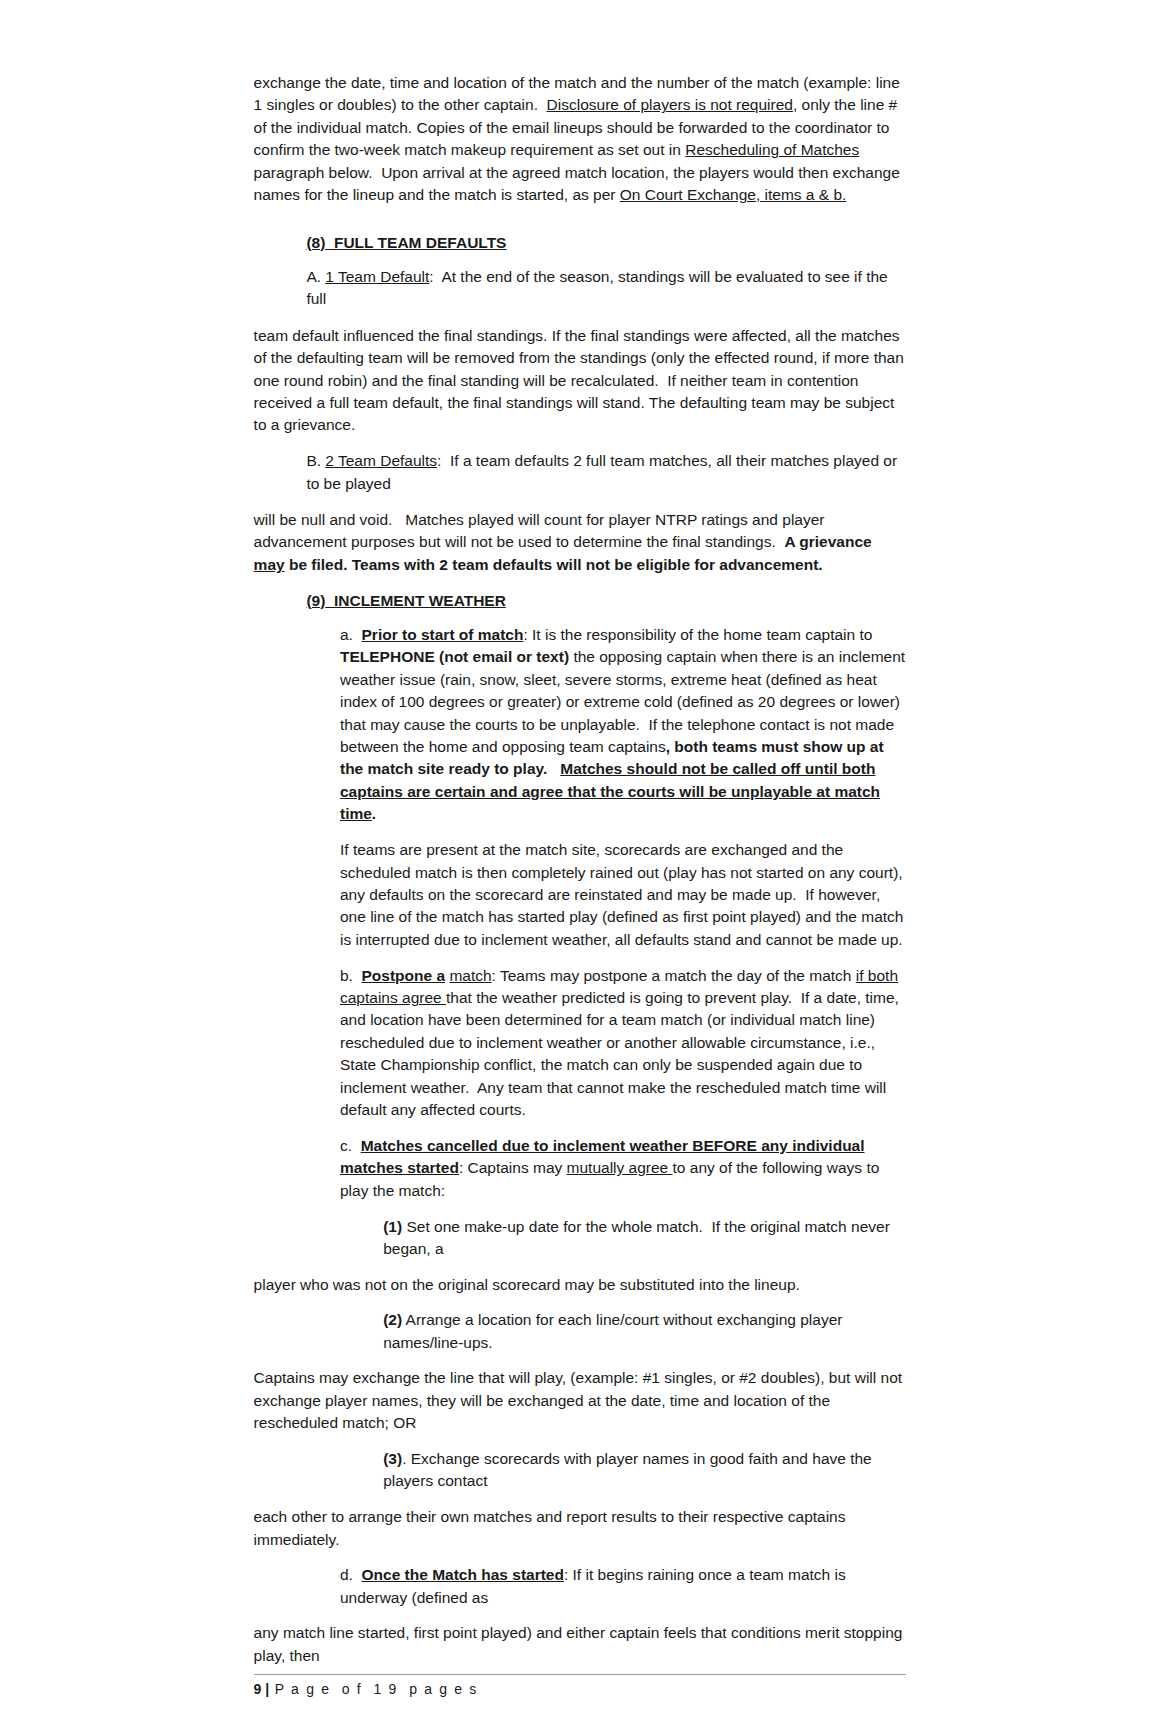exchange the date, time and location of the match and the number of the match (example: line 1 singles or doubles) to the other captain. Disclosure of players is not required, only the line # of the individual match. Copies of the email lineups should be forwarded to the coordinator to confirm the two-week match makeup requirement as set out in Rescheduling of Matches paragraph below. Upon arrival at the agreed match location, the players would then exchange names for the lineup and the match is started, as per On Court Exchange, items a & b.
(8) FULL TEAM DEFAULTS
A. 1 Team Default: At the end of the season, standings will be evaluated to see if the full
team default influenced the final standings. If the final standings were affected, all the matches of the defaulting team will be removed from the standings (only the effected round, if more than one round robin) and the final standing will be recalculated. If neither team in contention received a full team default, the final standings will stand. The defaulting team may be subject to a grievance.
B. 2 Team Defaults: If a team defaults 2 full team matches, all their matches played or to be played
will be null and void. Matches played will count for player NTRP ratings and player advancement purposes but will not be used to determine the final standings. A grievance may be filed. Teams with 2 team defaults will not be eligible for advancement.
(9) INCLEMENT WEATHER
a. Prior to start of match: It is the responsibility of the home team captain to TELEPHONE (not email or text) the opposing captain when there is an inclement weather issue (rain, snow, sleet, severe storms, extreme heat (defined as heat index of 100 degrees or greater) or extreme cold (defined as 20 degrees or lower) that may cause the courts to be unplayable. If the telephone contact is not made between the home and opposing team captains, both teams must show up at the match site ready to play. Matches should not be called off until both captains are certain and agree that the courts will be unplayable at match time.
If teams are present at the match site, scorecards are exchanged and the scheduled match is then completely rained out (play has not started on any court), any defaults on the scorecard are reinstated and may be made up. If however, one line of the match has started play (defined as first point played) and the match is interrupted due to inclement weather, all defaults stand and cannot be made up.
b. Postpone a match: Teams may postpone a match the day of the match if both captains agree that the weather predicted is going to prevent play. If a date, time, and location have been determined for a team match (or individual match line) rescheduled due to inclement weather or another allowable circumstance, i.e., State Championship conflict, the match can only be suspended again due to inclement weather. Any team that cannot make the rescheduled match time will default any affected courts.
c. Matches cancelled due to inclement weather BEFORE any individual matches started: Captains may mutually agree to any of the following ways to play the match:
(1) Set one make-up date for the whole match. If the original match never began, a
player who was not on the original scorecard may be substituted into the lineup.
(2) Arrange a location for each line/court without exchanging player names/line-ups.
Captains may exchange the line that will play, (example: #1 singles, or #2 doubles), but will not exchange player names, they will be exchanged at the date, time and location of the rescheduled match; OR
(3). Exchange scorecards with player names in good faith and have the players contact
each other to arrange their own matches and report results to their respective captains immediately.
d. Once the Match has started: If it begins raining once a team match is underway (defined as
any match line started, first point played) and either captain feels that conditions merit stopping play, then
9 | P a g e o f 1 9 p a g e s